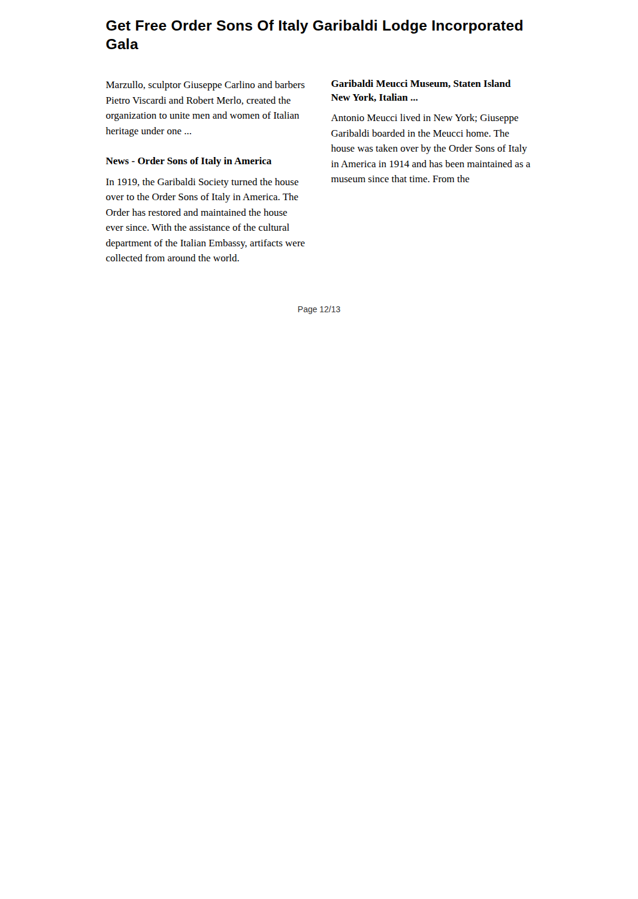Get Free Order Sons Of Italy Garibaldi Lodge Incorporated Gala
Marzullo, sculptor Giuseppe Carlino and barbers Pietro Viscardi and Robert Merlo, created the organization to unite men and women of Italian heritage under one ...
News - Order Sons of Italy in America
In 1919, the Garibaldi Society turned the house over to the Order Sons of Italy in America. The Order has restored and maintained the house ever since. With the assistance of the cultural department of the Italian Embassy, artifacts were collected from around the world.
Garibaldi Meucci Museum, Staten Island New York, Italian ...
Antonio Meucci lived in New York; Giuseppe Garibaldi boarded in the Meucci home. The house was taken over by the Order Sons of Italy in America in 1914 and has been maintained as a museum since that time. From the
Page 12/13